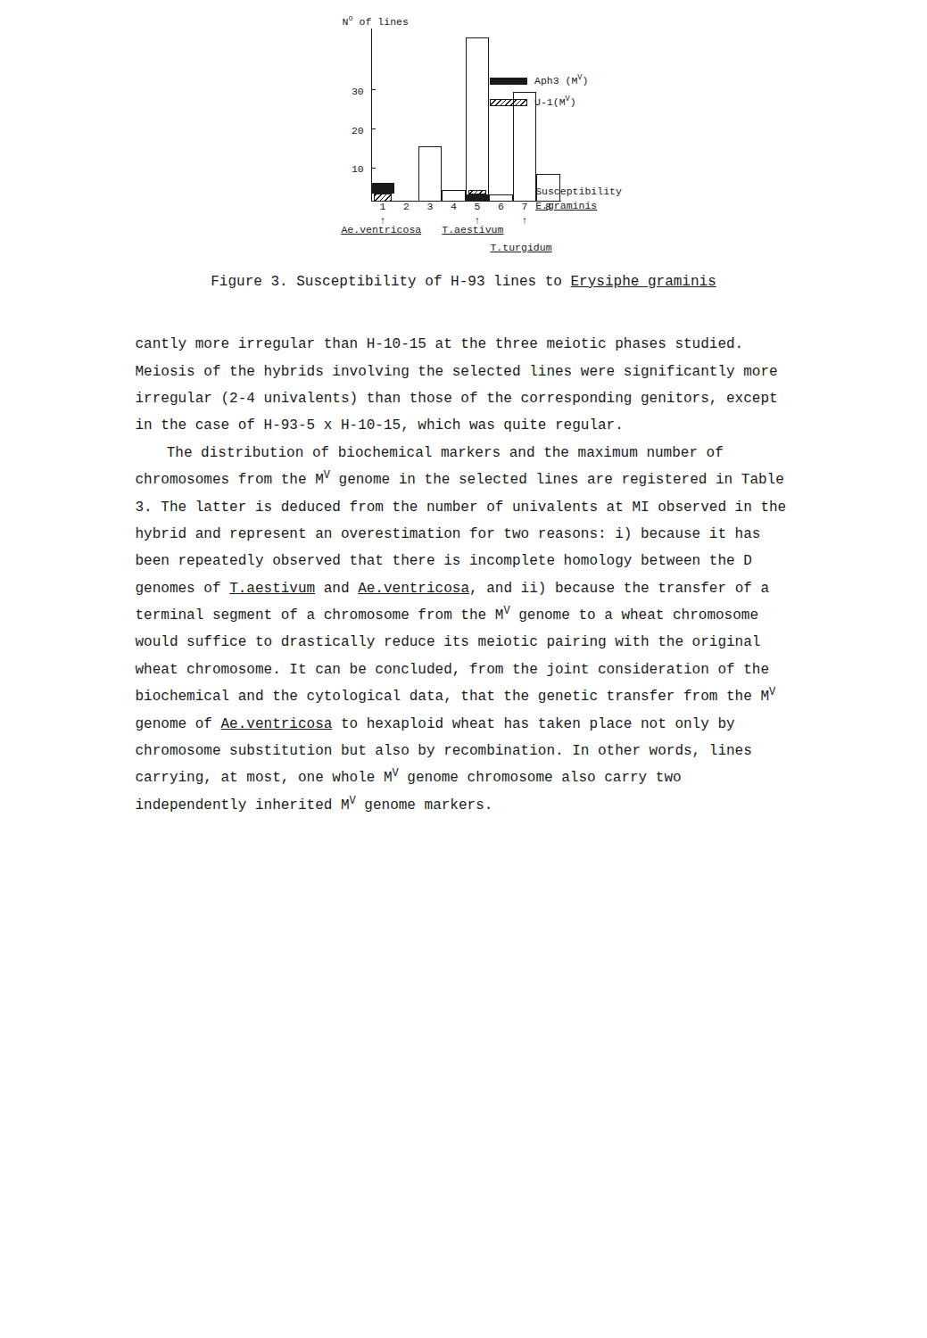No of lines
30
20
10
Aph3 (MV)
U-1(MV)
1
2
3
4
5
6
7
8
↑
↑
↑
Ae.ventricosa
T.aestivum
T.turgidum
Susceptibility
E.graminis
Figure 3. Susceptibility of H-93 lines to Erysiphe graminis
cantly more irregular than H-10-15 at the three meiotic phases studied. Meiosis of the hybrids involving the selected lines were significantly more irregular (2-4 univalents) than those of the corresponding genitors, except in the case of H-93-5 x H-10-15, which was quite regular.
The distribution of biochemical markers and the maximum number of chromosomes from the MV genome in the selected lines are registered in Table 3. The latter is deduced from the number of univalents at MI observed in the hybrid and represent an overestimation for two reasons: i) because it has been repeatedly observed that there is incomplete homology between the D genomes of T.aestivum and Ae.ventricosa, and ii) because the transfer of a terminal segment of a chromosome from the MV genome to a wheat chromosome would suffice to drastically reduce its meiotic pairing with the original wheat chromosome. It can be concluded, from the joint consideration of the biochemical and the cytological data, that the genetic transfer from the MV genome of Ae.ventricosa to hexaploid wheat has taken place not only by chromosome substitution but also by recombination. In other words, lines carrying, at most, one whole MV genome chromosome also carry two independently inherited MV genome markers.